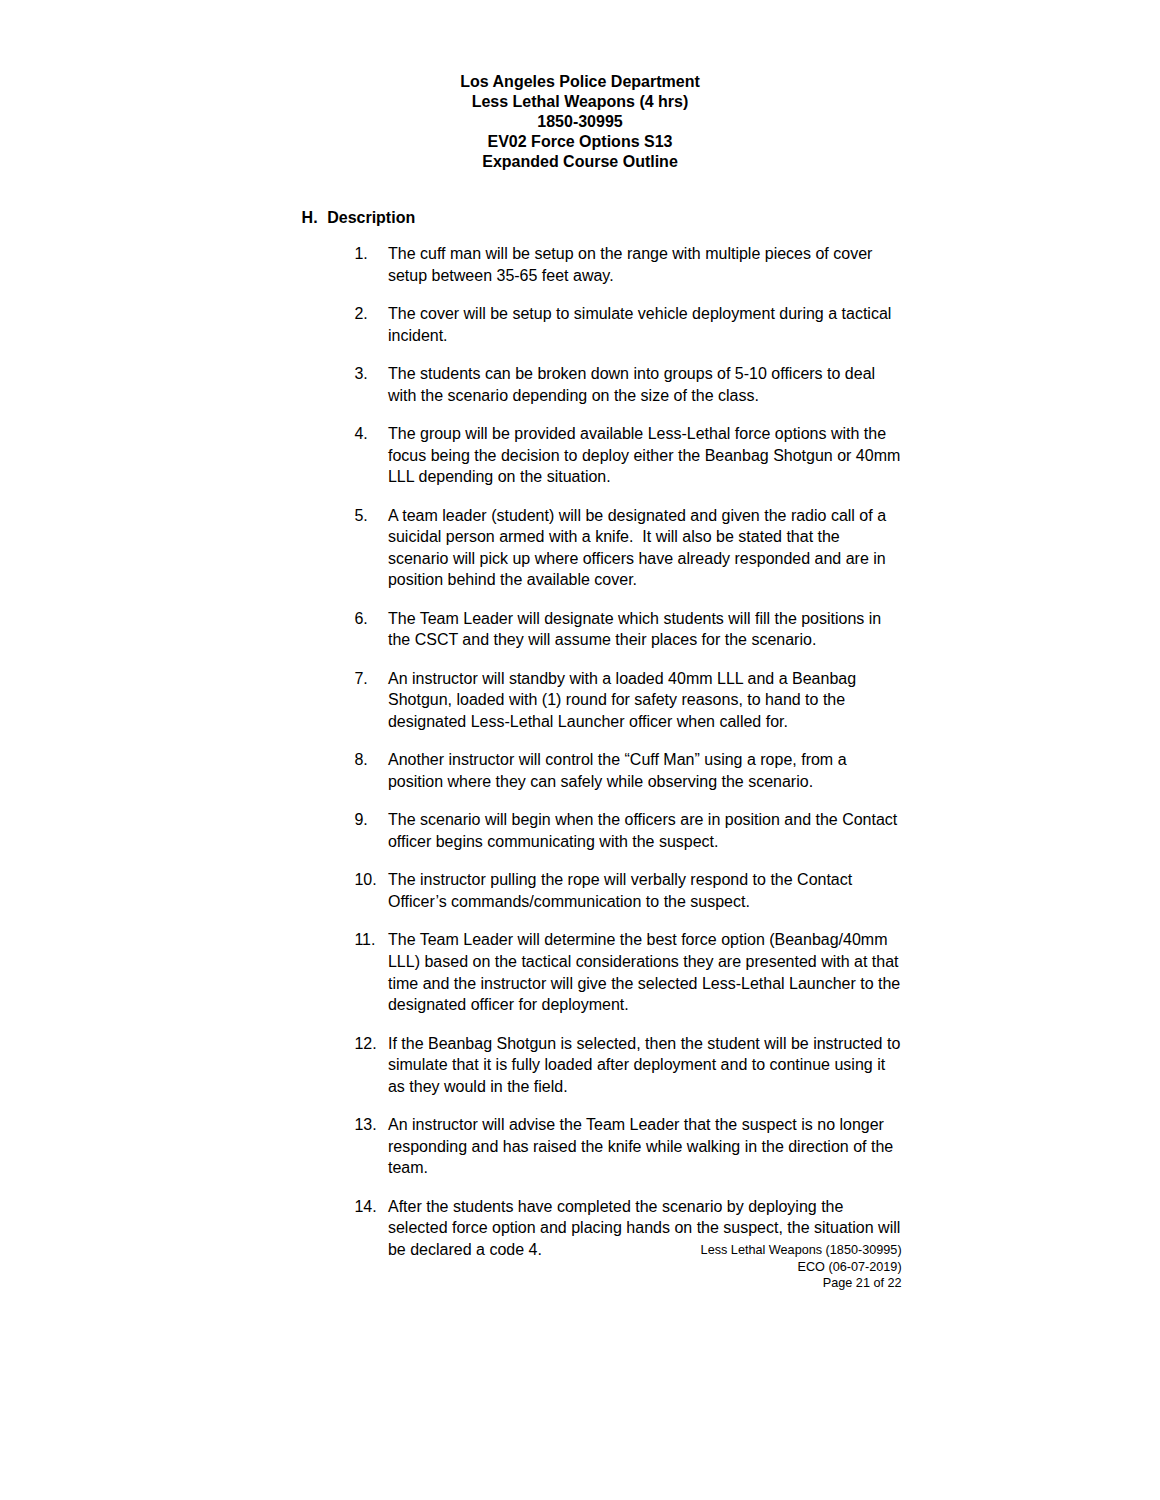Los Angeles Police Department
Less Lethal Weapons (4 hrs)
1850-30995
EV02 Force Options S13
Expanded Course Outline
H. Description
1. The cuff man will be setup on the range with multiple pieces of cover setup between 35-65 feet away.
2. The cover will be setup to simulate vehicle deployment during a tactical incident.
3. The students can be broken down into groups of 5-10 officers to deal with the scenario depending on the size of the class.
4. The group will be provided available Less-Lethal force options with the focus being the decision to deploy either the Beanbag Shotgun or 40mm LLL depending on the situation.
5. A team leader (student) will be designated and given the radio call of a suicidal person armed with a knife. It will also be stated that the scenario will pick up where officers have already responded and are in position behind the available cover.
6. The Team Leader will designate which students will fill the positions in the CSCT and they will assume their places for the scenario.
7. An instructor will standby with a loaded 40mm LLL and a Beanbag Shotgun, loaded with (1) round for safety reasons, to hand to the designated Less-Lethal Launcher officer when called for.
8. Another instructor will control the “Cuff Man” using a rope, from a position where they can safely while observing the scenario.
9. The scenario will begin when the officers are in position and the Contact officer begins communicating with the suspect.
10. The instructor pulling the rope will verbally respond to the Contact Officer’s commands/communication to the suspect.
11. The Team Leader will determine the best force option (Beanbag/40mm LLL) based on the tactical considerations they are presented with at that time and the instructor will give the selected Less-Lethal Launcher to the designated officer for deployment.
12. If the Beanbag Shotgun is selected, then the student will be instructed to simulate that it is fully loaded after deployment and to continue using it as they would in the field.
13. An instructor will advise the Team Leader that the suspect is no longer responding and has raised the knife while walking in the direction of the team.
14. After the students have completed the scenario by deploying the selected force option and placing hands on the suspect, the situation will be declared a code 4.
Less Lethal Weapons (1850-30995)
ECO (06-07-2019)
Page 21 of 22